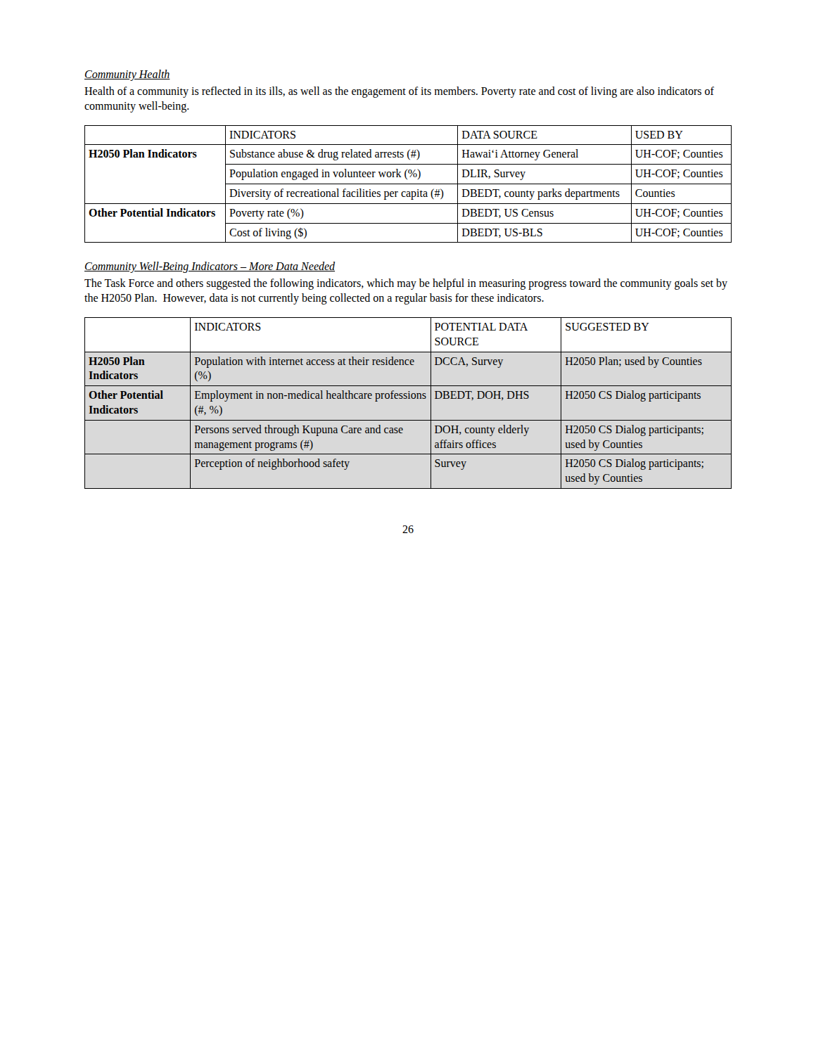Community Health
Health of a community is reflected in its ills, as well as the engagement of its members. Poverty rate and cost of living are also indicators of community well-being.
| | INDICATORS | DATA SOURCE | USED BY |
| H2050 Plan Indicators | Substance abuse & drug related arrests (#) | Hawaiʻi Attorney General | UH-COF; Counties |
| Population engaged in volunteer work (%) | DLIR, Survey | UH-COF; Counties |
| Diversity of recreational facilities per capita (#) | DBEDT, county parks departments | Counties |
| Other Potential Indicators | Poverty rate (%) | DBEDT, US Census | UH-COF; Counties |
| Cost of living ($) | DBEDT, US-BLS | UH-COF; Counties |
Community Well-Being Indicators – More Data Needed
The Task Force and others suggested the following indicators, which may be helpful in measuring progress toward the community goals set by the H2050 Plan. However, data is not currently being collected on a regular basis for these indicators.
| | INDICATORS | POTENTIAL DATA SOURCE | SUGGESTED BY |
| H2050 Plan Indicators | Population with internet access at their residence (%) | DCCA, Survey | H2050 Plan; used by Counties |
| Other Potential Indicators | Employment in non-medical healthcare professions (#, %) | DBEDT, DOH, DHS | H2050 CS Dialog participants |
| | Persons served through Kupuna Care and case management programs (#) | DOH, county elderly affairs offices | H2050 CS Dialog participants; used by Counties |
| | Perception of neighborhood safety | Survey | H2050 CS Dialog participants; used by Counties |
26